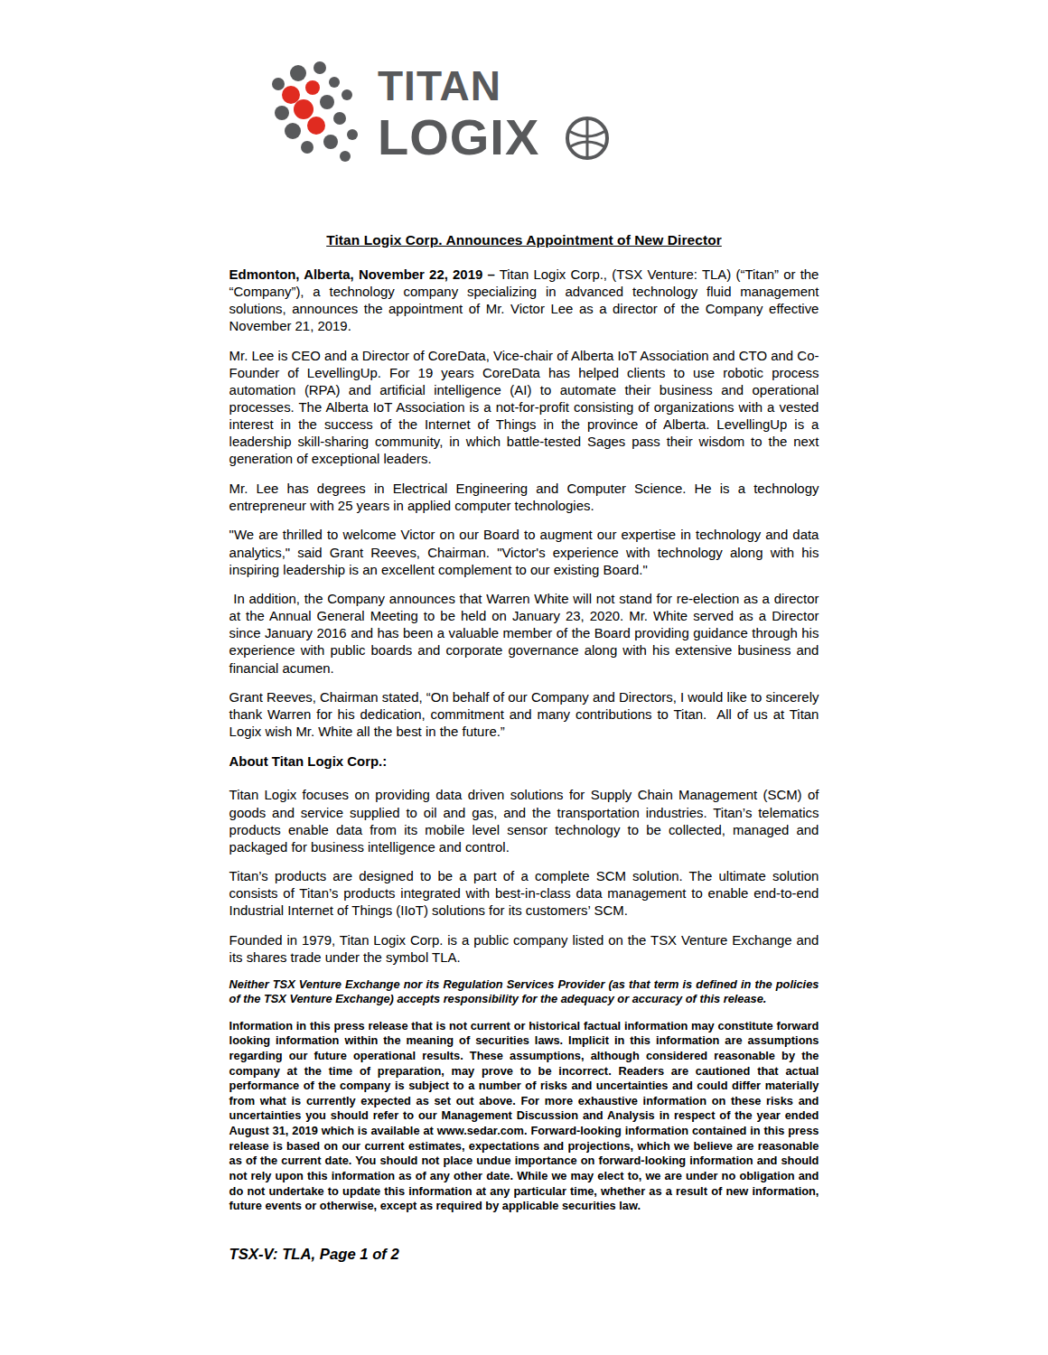TITAN LOGIX
Titan Logix Corp. Announces Appointment of New Director
Edmonton, Alberta, November 22, 2019 – Titan Logix Corp., (TSX Venture: TLA) (“Titan” or the “Company”), a technology company specializing in advanced technology fluid management solutions, announces the appointment of Mr. Victor Lee as a director of the Company effective November 21, 2019.
Mr. Lee is CEO and a Director of CoreData, Vice-chair of Alberta IoT Association and CTO and Co-Founder of LevellingUp. For 19 years CoreData has helped clients to use robotic process automation (RPA) and artificial intelligence (AI) to automate their business and operational processes. The Alberta IoT Association is a not-for-profit consisting of organizations with a vested interest in the success of the Internet of Things in the province of Alberta. LevellingUp is a leadership skill-sharing community, in which battle-tested Sages pass their wisdom to the next generation of exceptional leaders.
Mr. Lee has degrees in Electrical Engineering and Computer Science. He is a technology entrepreneur with 25 years in applied computer technologies.
"We are thrilled to welcome Victor on our Board to augment our expertise in technology and data analytics," said Grant Reeves, Chairman. "Victor's experience with technology along with his inspiring leadership is an excellent complement to our existing Board."
In addition, the Company announces that Warren White will not stand for re-election as a director at the Annual General Meeting to be held on January 23, 2020. Mr. White served as a Director since January 2016 and has been a valuable member of the Board providing guidance through his experience with public boards and corporate governance along with his extensive business and financial acumen.
Grant Reeves, Chairman stated, “On behalf of our Company and Directors, I would like to sincerely thank Warren for his dedication, commitment and many contributions to Titan. All of us at Titan Logix wish Mr. White all the best in the future.”
About Titan Logix Corp.:
Titan Logix focuses on providing data driven solutions for Supply Chain Management (SCM) of goods and service supplied to oil and gas, and the transportation industries. Titan’s telematics products enable data from its mobile level sensor technology to be collected, managed and packaged for business intelligence and control.
Titan’s products are designed to be a part of a complete SCM solution. The ultimate solution consists of Titan’s products integrated with best-in-class data management to enable end-to-end Industrial Internet of Things (IIoT) solutions for its customers’ SCM.
Founded in 1979, Titan Logix Corp. is a public company listed on the TSX Venture Exchange and its shares trade under the symbol TLA.
Neither TSX Venture Exchange nor its Regulation Services Provider (as that term is defined in the policies of the TSX Venture Exchange) accepts responsibility for the adequacy or accuracy of this release.
Information in this press release that is not current or historical factual information may constitute forward looking information within the meaning of securities laws. Implicit in this information are assumptions regarding our future operational results. These assumptions, although considered reasonable by the company at the time of preparation, may prove to be incorrect. Readers are cautioned that actual performance of the company is subject to a number of risks and uncertainties and could differ materially from what is currently expected as set out above. For more exhaustive information on these risks and uncertainties you should refer to our Management Discussion and Analysis in respect of the year ended August 31, 2019 which is available at www.sedar.com. Forward-looking information contained in this press release is based on our current estimates, expectations and projections, which we believe are reasonable as of the current date. You should not place undue importance on forward-looking information and should not rely upon this information as of any other date. While we may elect to, we are under no obligation and do not undertake to update this information at any particular time, whether as a result of new information, future events or otherwise, except as required by applicable securities law.
TSX-V: TLA, Page 1 of 2